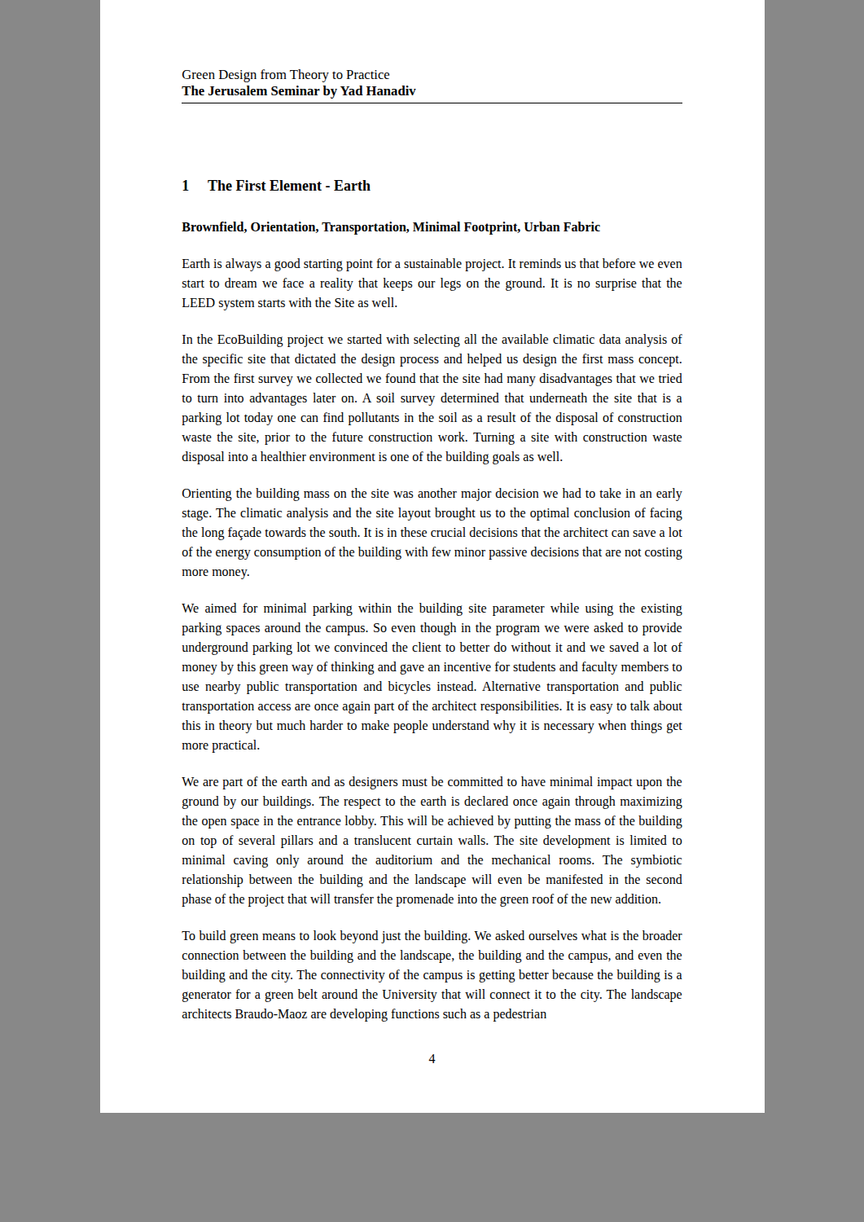Green Design from Theory to Practice The Jerusalem Seminar by Yad Hanadiv
1 The First Element - Earth
Brownfield, Orientation, Transportation, Minimal Footprint, Urban Fabric
Earth is always a good starting point for a sustainable project. It reminds us that before we even start to dream we face a reality that keeps our legs on the ground. It is no surprise that the LEED system starts with the Site as well.
In the EcoBuilding project we started with selecting all the available climatic data analysis of the specific site that dictated the design process and helped us design the first mass concept. From the first survey we collected we found that the site had many disadvantages that we tried to turn into advantages later on. A soil survey determined that underneath the site that is a parking lot today one can find pollutants in the soil as a result of the disposal of construction waste the site, prior to the future construction work. Turning a site with construction waste disposal into a healthier environment is one of the building goals as well.
Orienting the building mass on the site was another major decision we had to take in an early stage. The climatic analysis and the site layout brought us to the optimal conclusion of facing the long façade towards the south. It is in these crucial decisions that the architect can save a lot of the energy consumption of the building with few minor passive decisions that are not costing more money.
We aimed for minimal parking within the building site parameter while using the existing parking spaces around the campus. So even though in the program we were asked to provide underground parking lot we convinced the client to better do without it and we saved a lot of money by this green way of thinking and gave an incentive for students and faculty members to use nearby public transportation and bicycles instead. Alternative transportation and public transportation access are once again part of the architect responsibilities. It is easy to talk about this in theory but much harder to make people understand why it is necessary when things get more practical.
We are part of the earth and as designers must be committed to have minimal impact upon the ground by our buildings. The respect to the earth is declared once again through maximizing the open space in the entrance lobby. This will be achieved by putting the mass of the building on top of several pillars and a translucent curtain walls. The site development is limited to minimal caving only around the auditorium and the mechanical rooms. The symbiotic relationship between the building and the landscape will even be manifested in the second phase of the project that will transfer the promenade into the green roof of the new addition.
To build green means to look beyond just the building. We asked ourselves what is the broader connection between the building and the landscape, the building and the campus, and even the building and the city. The connectivity of the campus is getting better because the building is a generator for a green belt around the University that will connect it to the city. The landscape architects Braudo-Maoz are developing functions such as a pedestrian
4